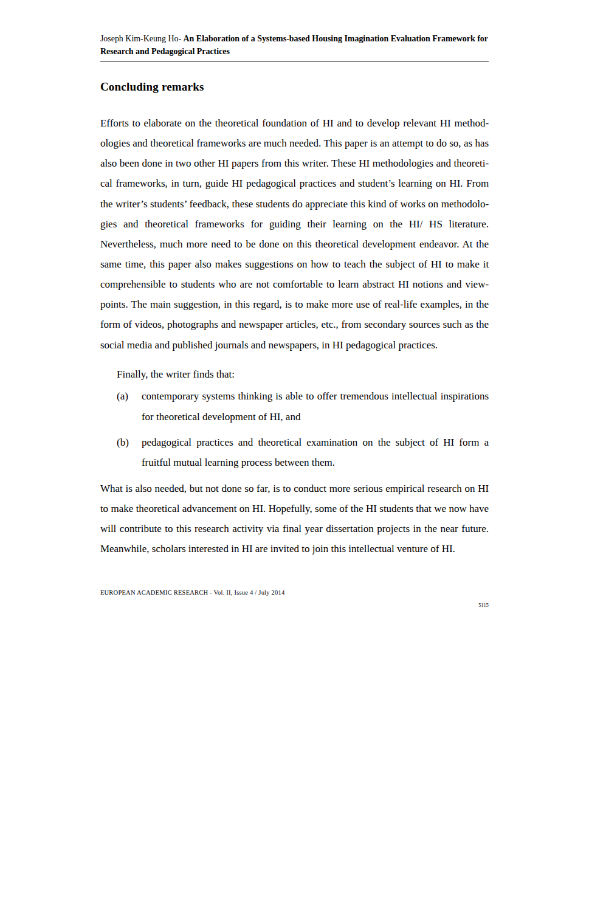Joseph Kim-Keung Ho- An Elaboration of a Systems-based Housing Imagination Evaluation Framework for Research and Pedagogical Practices
Concluding remarks
Efforts to elaborate on the theoretical foundation of HI and to develop relevant HI methodologies and theoretical frameworks are much needed. This paper is an attempt to do so, as has also been done in two other HI papers from this writer. These HI methodologies and theoretical frameworks, in turn, guide HI pedagogical practices and student’s learning on HI. From the writer’s students’ feedback, these students do appreciate this kind of works on methodologies and theoretical frameworks for guiding their learning on the HI/ HS literature. Nevertheless, much more need to be done on this theoretical development endeavor. At the same time, this paper also makes suggestions on how to teach the subject of HI to make it comprehensible to students who are not comfortable to learn abstract HI notions and viewpoints. The main suggestion, in this regard, is to make more use of real-life examples, in the form of videos, photographs and newspaper articles, etc., from secondary sources such as the social media and published journals and newspapers, in HI pedagogical practices.
Finally, the writer finds that:
(a) contemporary systems thinking is able to offer tremendous intellectual inspirations for theoretical development of HI, and
(b) pedagogical practices and theoretical examination on the subject of HI form a fruitful mutual learning process between them.
What is also needed, but not done so far, is to conduct more serious empirical research on HI to make theoretical advancement on HI. Hopefully, some of the HI students that we now have will contribute to this research activity via final year dissertation projects in the near future. Meanwhile, scholars interested in HI are invited to join this intellectual venture of HI.
EUROPEAN ACADEMIC RESEARCH - Vol. II, Issue 4 / July 2014
5115